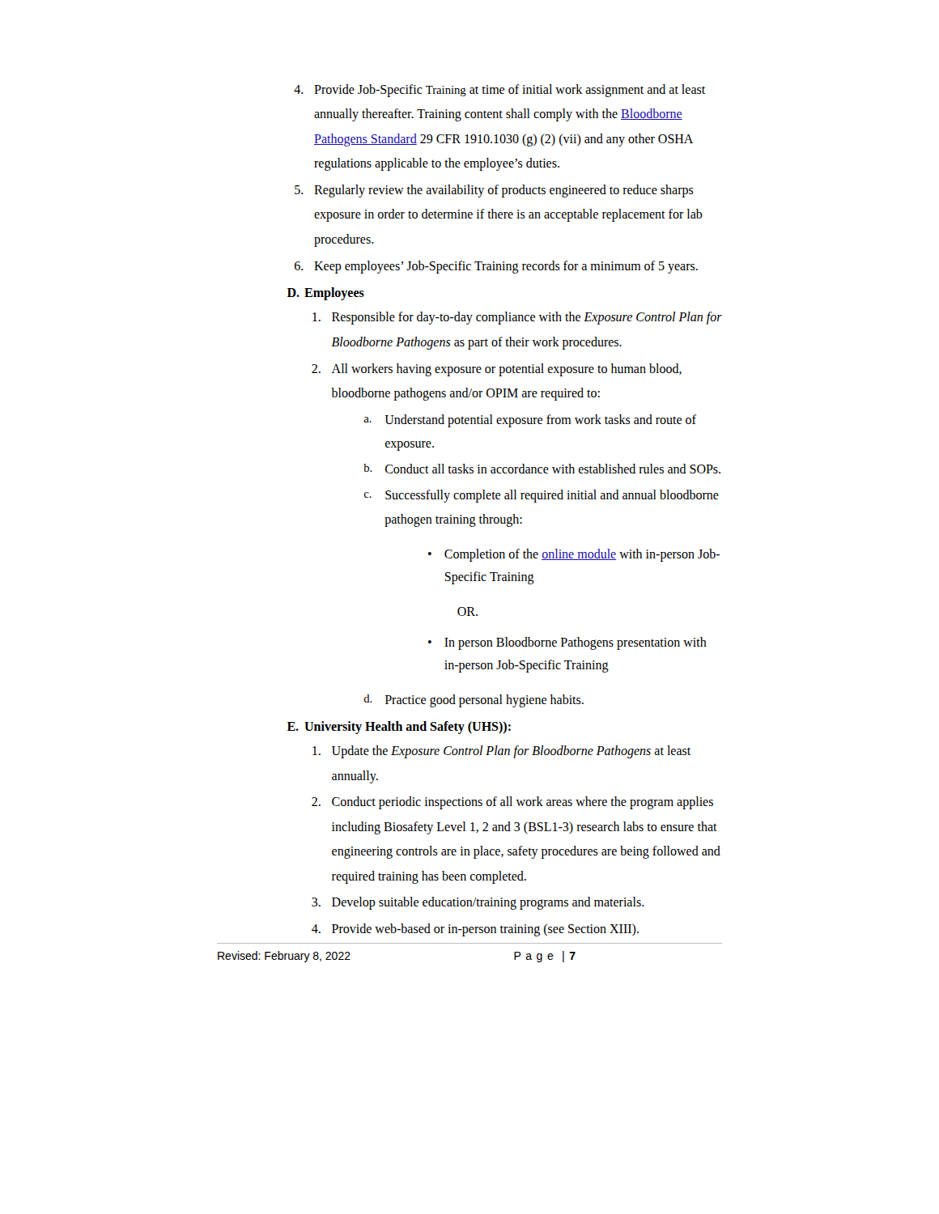4. Provide Job-Specific Training at time of initial work assignment and at least annually thereafter. Training content shall comply with the Bloodborne Pathogens Standard 29 CFR 1910.1030 (g) (2) (vii) and any other OSHA regulations applicable to the employee’s duties.
5. Regularly review the availability of products engineered to reduce sharps exposure in order to determine if there is an acceptable replacement for lab procedures.
6. Keep employees’ Job-Specific Training records for a minimum of 5 years.
D. Employees
1. Responsible for day-to-day compliance with the Exposure Control Plan for Bloodborne Pathogens as part of their work procedures.
2. All workers having exposure or potential exposure to human blood, bloodborne pathogens and/or OPIM are required to:
a. Understand potential exposure from work tasks and route of exposure.
b. Conduct all tasks in accordance with established rules and SOPs.
c. Successfully complete all required initial and annual bloodborne pathogen training through:
• Completion of the online module with in-person Job-Specific Training
OR.
• In person Bloodborne Pathogens presentation with in-person Job-Specific Training
d. Practice good personal hygiene habits.
E. University Health and Safety (UHS)):
1. Update the Exposure Control Plan for Bloodborne Pathogens at least annually.
2. Conduct periodic inspections of all work areas where the program applies including Biosafety Level 1, 2 and 3 (BSL1-3) research labs to ensure that engineering controls are in place, safety procedures are being followed and required training has been completed.
3. Develop suitable education/training programs and materials.
4. Provide web-based or in-person training (see Section XIII).
Revised: February 8, 2022 P a g e | 7